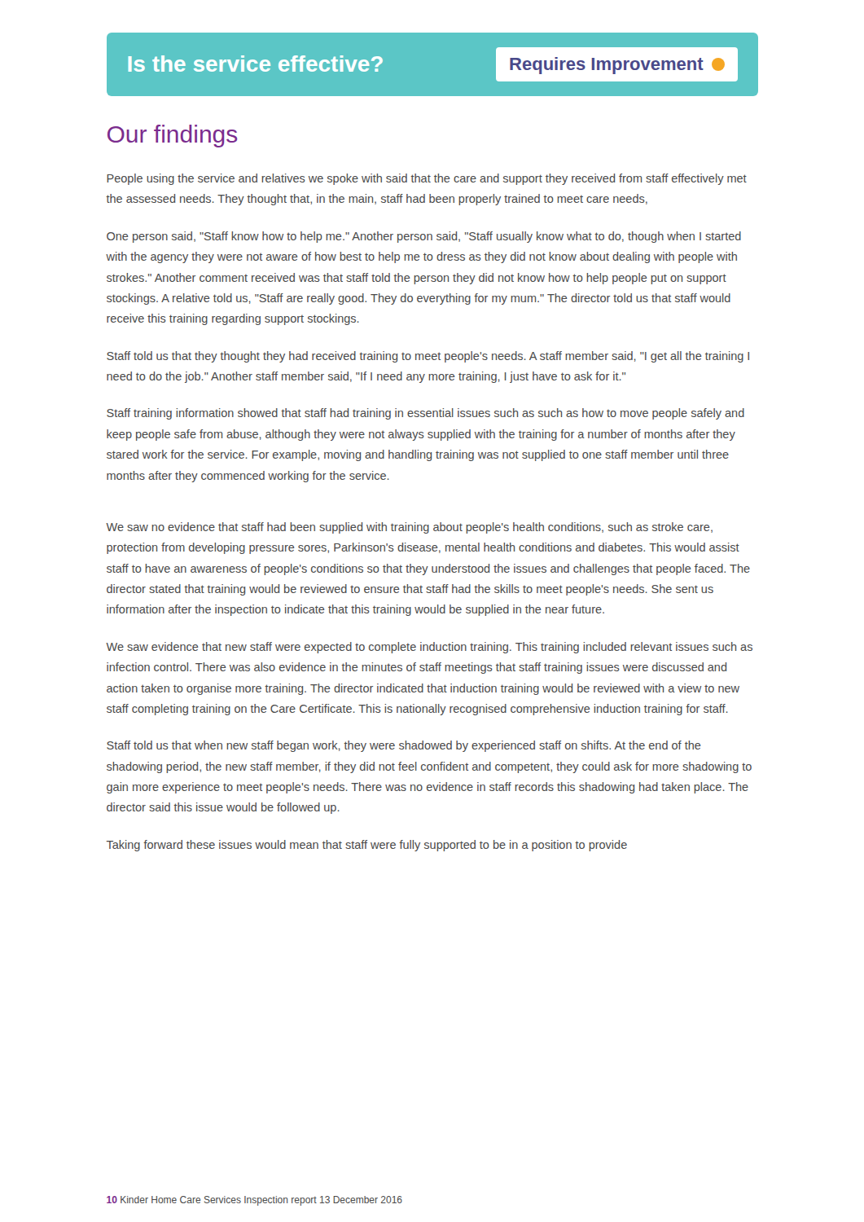Is the service effective?
Requires Improvement
Our findings
People using the service and relatives we spoke with said that the care and support they received from staff effectively met the assessed needs. They thought that, in the main, staff had been properly trained to meet care needs,
One person said, "Staff know how to help me." Another person said, "Staff usually know what to do, though when I started with the agency they were not aware of how best to help me to dress as they did not know about dealing with people with strokes." Another comment received was that staff told the person they did not know how to help people put on support stockings. A relative told us, "Staff are really good. They do everything for my mum." The director told us that staff would receive this training regarding support stockings.
Staff told us that they thought they had received training to meet people's needs. A staff member said, "I get all the training I need to do the job." Another staff member said, "If I need any more training, I just have to ask for it."
Staff training information showed that staff had training in essential issues such as such as how to move people safely and keep people safe from abuse, although they were not always supplied with the training for a number of months after they stared work for the service. For example, moving and handling training was not supplied to one staff member until three months after they commenced working for the service.
We saw no evidence that staff had been supplied with training about people's health conditions, such as stroke care, protection from developing pressure sores, Parkinson's disease, mental health conditions and diabetes. This would assist staff to have an awareness of people's conditions so that they understood the issues and challenges that people faced. The director stated that training would be reviewed to ensure that staff had the skills to meet people's needs. She sent us information after the inspection to indicate that this training would be supplied in the near future.
We saw evidence that new staff were expected to complete induction training. This training included relevant issues such as infection control. There was also evidence in the minutes of staff meetings that staff training issues were discussed and action taken to organise more training. The director indicated that induction training would be reviewed with a view to new staff completing training on the Care Certificate. This is nationally recognised comprehensive induction training for staff.
Staff told us that when new staff began work, they were shadowed by experienced staff on shifts. At the end of the shadowing period, the new staff member, if they did not feel confident and competent, they could ask for more shadowing to gain more experience to meet people's needs. There was no evidence in staff records this shadowing had taken place. The director said this issue would be followed up.
Taking forward these issues would mean that staff were fully supported to be in a position to provide
10 Kinder Home Care Services Inspection report 13 December 2016